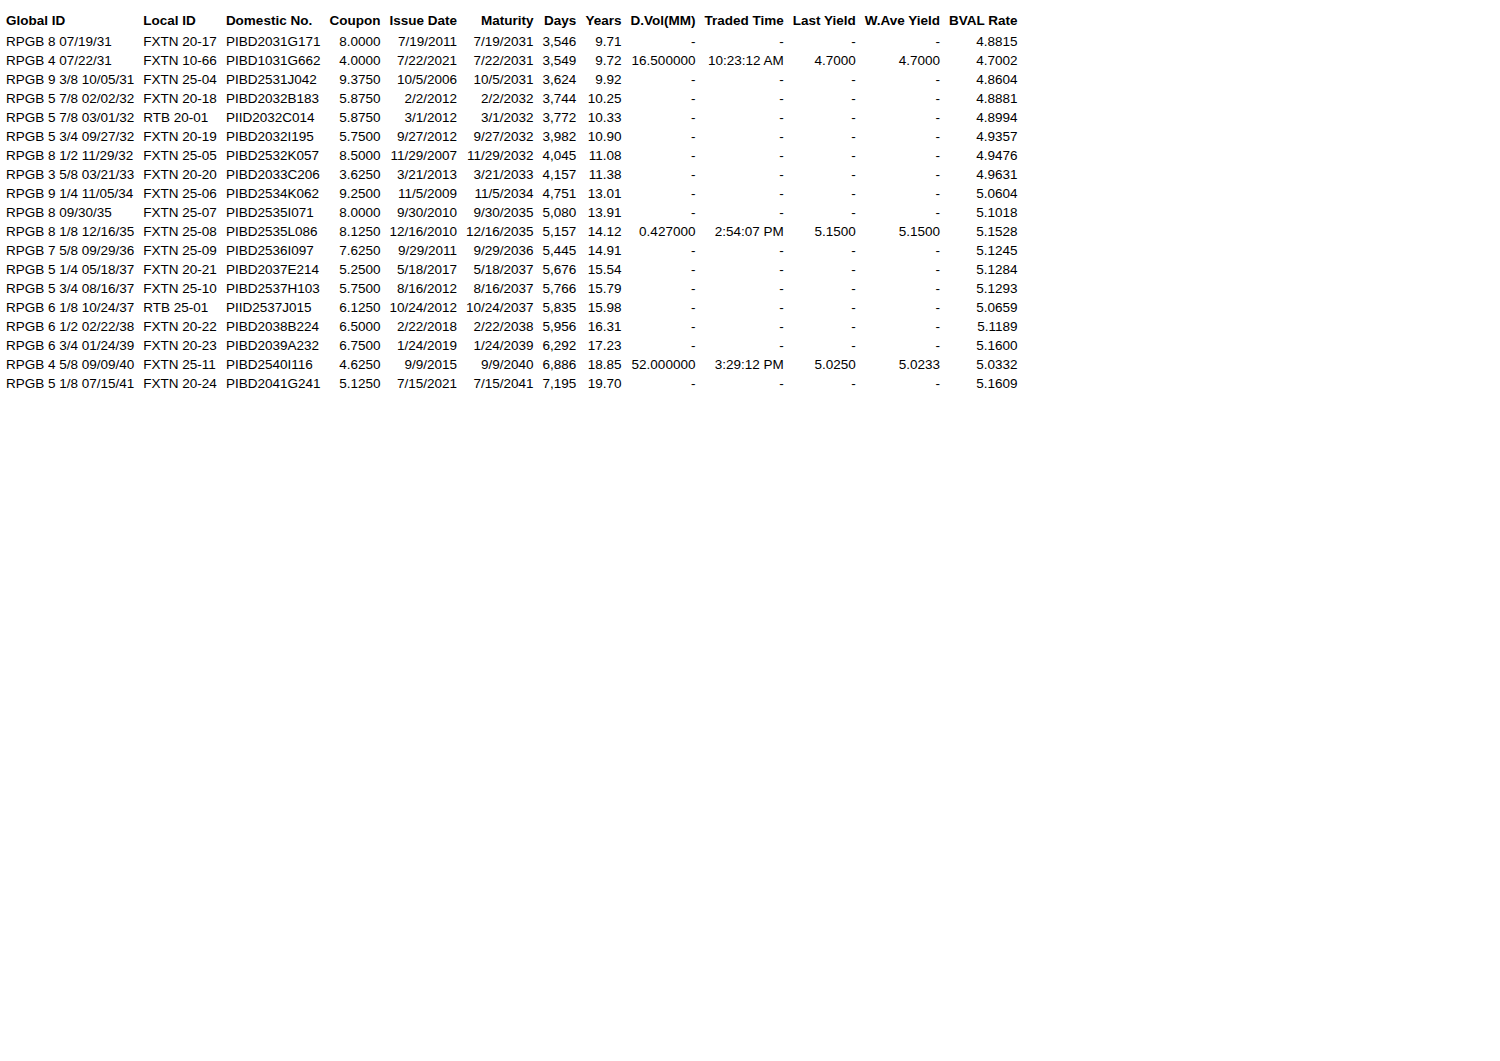| Global ID | Local ID | Domestic No. | Coupon | Issue Date | Maturity | Days | Years | D.Vol(MM) | Traded Time | Last Yield | W.Ave Yield | BVAL Rate |
| --- | --- | --- | --- | --- | --- | --- | --- | --- | --- | --- | --- | --- |
| RPGB 8 07/19/31 | FXTN 20-17 | PIBD2031G171 | 8.0000 | 7/19/2011 | 7/19/2031 | 3,546 | 9.71 | - | - | - | - | 4.8815 |
| RPGB 4 07/22/31 | FXTN 10-66 | PIBD1031G662 | 4.0000 | 7/22/2021 | 7/22/2031 | 3,549 | 9.72 | 16.500000 | 10:23:12 AM | 4.7000 | 4.7000 | 4.7002 |
| RPGB 9 3/8 10/05/31 | FXTN 25-04 | PIBD2531J042 | 9.3750 | 10/5/2006 | 10/5/2031 | 3,624 | 9.92 | - | - | - | - | 4.8604 |
| RPGB 5 7/8 02/02/32 | FXTN 20-18 | PIBD2032B183 | 5.8750 | 2/2/2012 | 2/2/2032 | 3,744 | 10.25 | - | - | - | - | 4.8881 |
| RPGB 5 7/8 03/01/32 | RTB 20-01 | PIID2032C014 | 5.8750 | 3/1/2012 | 3/1/2032 | 3,772 | 10.33 | - | - | - | - | 4.8994 |
| RPGB 5 3/4 09/27/32 | FXTN 20-19 | PIBD2032I195 | 5.7500 | 9/27/2012 | 9/27/2032 | 3,982 | 10.90 | - | - | - | - | 4.9357 |
| RPGB 8 1/2 11/29/32 | FXTN 25-05 | PIBD2532K057 | 8.5000 | 11/29/2007 | 11/29/2032 | 4,045 | 11.08 | - | - | - | - | 4.9476 |
| RPGB 3 5/8 03/21/33 | FXTN 20-20 | PIBD2033C206 | 3.6250 | 3/21/2013 | 3/21/2033 | 4,157 | 11.38 | - | - | - | - | 4.9631 |
| RPGB 9 1/4 11/05/34 | FXTN 25-06 | PIBD2534K062 | 9.2500 | 11/5/2009 | 11/5/2034 | 4,751 | 13.01 | - | - | - | - | 5.0604 |
| RPGB 8 09/30/35 | FXTN 25-07 | PIBD2535I071 | 8.0000 | 9/30/2010 | 9/30/2035 | 5,080 | 13.91 | - | - | - | - | 5.1018 |
| RPGB 8 1/8 12/16/35 | FXTN 25-08 | PIBD2535L086 | 8.1250 | 12/16/2010 | 12/16/2035 | 5,157 | 14.12 | 0.427000 | 2:54:07 PM | 5.1500 | 5.1500 | 5.1528 |
| RPGB 7 5/8 09/29/36 | FXTN 25-09 | PIBD2536I097 | 7.6250 | 9/29/2011 | 9/29/2036 | 5,445 | 14.91 | - | - | - | - | 5.1245 |
| RPGB 5 1/4 05/18/37 | FXTN 20-21 | PIBD2037E214 | 5.2500 | 5/18/2017 | 5/18/2037 | 5,676 | 15.54 | - | - | - | - | 5.1284 |
| RPGB 5 3/4 08/16/37 | FXTN 25-10 | PIBD2537H103 | 5.7500 | 8/16/2012 | 8/16/2037 | 5,766 | 15.79 | - | - | - | - | 5.1293 |
| RPGB 6 1/8 10/24/37 | RTB 25-01 | PIID2537J015 | 6.1250 | 10/24/2012 | 10/24/2037 | 5,835 | 15.98 | - | - | - | - | 5.0659 |
| RPGB 6 1/2 02/22/38 | FXTN 20-22 | PIBD2038B224 | 6.5000 | 2/22/2018 | 2/22/2038 | 5,956 | 16.31 | - | - | - | - | 5.1189 |
| RPGB 6 3/4 01/24/39 | FXTN 20-23 | PIBD2039A232 | 6.7500 | 1/24/2019 | 1/24/2039 | 6,292 | 17.23 | - | - | - | - | 5.1600 |
| RPGB 4 5/8 09/09/40 | FXTN 25-11 | PIBD2540I116 | 4.6250 | 9/9/2015 | 9/9/2040 | 6,886 | 18.85 | 52.000000 | 3:29:12 PM | 5.0250 | 5.0233 | 5.0332 |
| RPGB 5 1/8 07/15/41 | FXTN 20-24 | PIBD2041G241 | 5.1250 | 7/15/2021 | 7/15/2041 | 7,195 | 19.70 | - | - | - | - | 5.1609 |